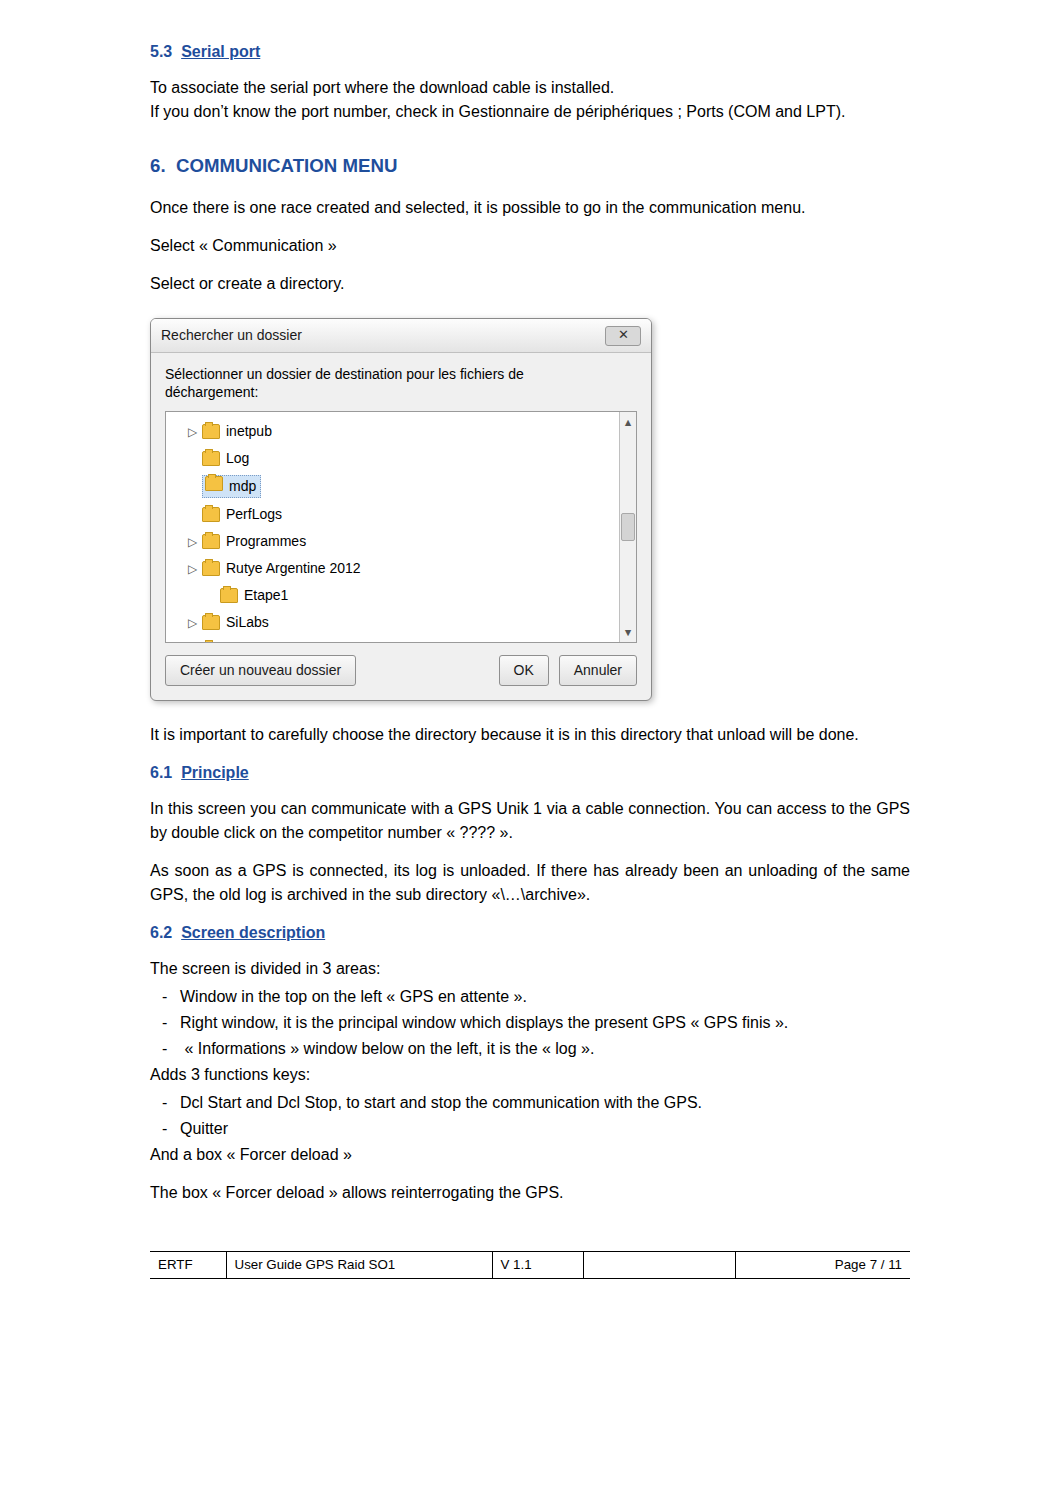5.3 Serial port
To associate the serial port where the download cable is installed.
If you don’t know the port number, check in Gestionnaire de périphériques ; Ports (COM and LPT).
6. COMMUNICATION MENU
Once there is one race created and selected, it is possible to go in the communication menu.
Select « Communication »
Select or create a directory.
Rechercher un dossier ✕
Sélectionner un dossier de destination pour les fichiers de
déchargement:
▷ inetpub
▷ Log
▷ mdp
▷ PerfLogs
▷ Programmes
▷ Rutye Argentine 2012
▷ Etape1
▷ SiLabs
▷ SilkWay
▲
▼
Créer un nouveau dossier OK Annuler
It is important to carefully choose the directory because it is in this directory that unload will be done.
6.1 Principle
In this screen you can communicate with a GPS Unik 1 via a cable connection. You can access to the GPS by double click on the competitor number « ???? ».
As soon as a GPS is connected, its log is unloaded. If there has already been an unloading of the same GPS, the old log is archived in the sub directory «\…\archive».
6.2 Screen description
The screen is divided in 3 areas:
Window in the top on the left « GPS en attente ».
Right window, it is the principal window which displays the present GPS « GPS finis ».
« Informations » window below on the left, it is the « log ».
Adds 3 functions keys:
Dcl Start and Dcl Stop, to start and stop the communication with the GPS.
Quitter
And a box « Forcer deload »
The box « Forcer deload » allows reinterrogating the GPS.
| ERTF | User Guide GPS Raid SO1 | V 1.1 | | Page 7 / 11 |